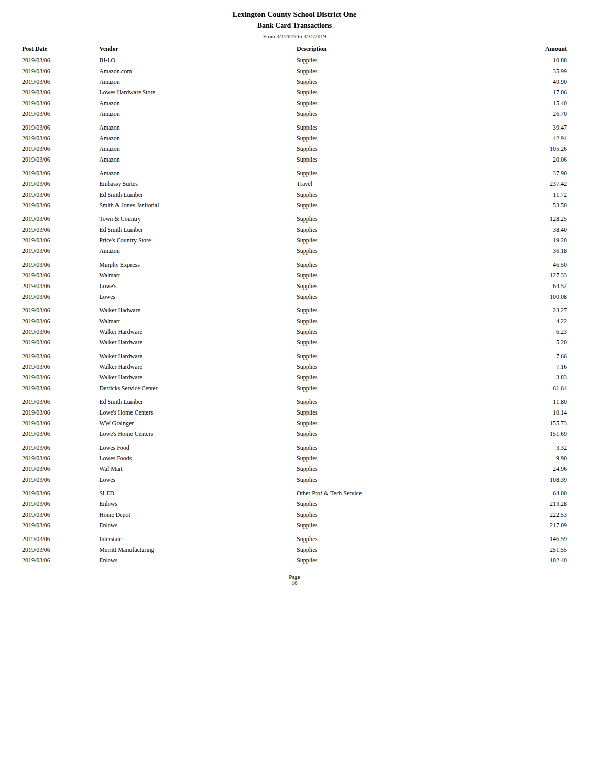Lexington County School District One
Bank Card Transactions
From 3/1/2019 to 3/31/2019
| Post Date | Vendor | Description | Amount |
| --- | --- | --- | --- |
| 2019/03/06 | BI-LO | Supplies | 10.88 |
| 2019/03/06 | Amazon.com | Supplies | 35.99 |
| 2019/03/06 | Amazon | Supplies | 49.90 |
| 2019/03/06 | Lowes Hardware Store | Supplies | 17.06 |
| 2019/03/06 | Amazon | Supplies | 15.40 |
| 2019/03/06 | Amazon | Supplies | 26.70 |
| 2019/03/06 | Amazon | Supplies | 39.47 |
| 2019/03/06 | Amazon | Supplies | 42.94 |
| 2019/03/06 | Amazon | Supplies | 105.26 |
| 2019/03/06 | Amazon | Supplies | 20.06 |
| 2019/03/06 | Amazon | Supplies | 37.90 |
| 2019/03/06 | Embassy Suites | Travel | 237.42 |
| 2019/03/06 | Ed Smith Lumber | Supplies | 11.72 |
| 2019/03/06 | Smith & Jones Janitorial | Supplies | 53.50 |
| 2019/03/06 | Town & Country | Supplies | 128.25 |
| 2019/03/06 | Ed Smith Lumber | Supplies | 38.40 |
| 2019/03/06 | Price's Country Store | Supplies | 19.20 |
| 2019/03/06 | Amazon | Supplies | 36.18 |
| 2019/03/06 | Murphy Express | Supplies | 46.50 |
| 2019/03/06 | Walmart | Supplies | 127.33 |
| 2019/03/06 | Lowe's | Supplies | 64.52 |
| 2019/03/06 | Lowes | Supplies | 100.08 |
| 2019/03/06 | Walker Hadware | Supplies | 23.27 |
| 2019/03/06 | Walmart | Supplies | 4.22 |
| 2019/03/06 | Walker Hardware | Supplies | 6.23 |
| 2019/03/06 | Walker Hardware | Supplies | 5.20 |
| 2019/03/06 | Walker Hardware | Supplies | 7.66 |
| 2019/03/06 | Walker Hardware | Supplies | 7.16 |
| 2019/03/06 | Walker Hardware | Supplies | 3.83 |
| 2019/03/06 | Derricks Service Center | Supplies | 61.64 |
| 2019/03/06 | Ed Smith Lumber | Supplies | 11.80 |
| 2019/03/06 | Lowe's Home Centers | Supplies | 10.14 |
| 2019/03/06 | WW Grainger | Supplies | 155.73 |
| 2019/03/06 | Lowe's Home Centers | Supplies | 151.69 |
| 2019/03/06 | Lowes Food | Supplies | -3.32 |
| 2019/03/06 | Lowes Foods | Supplies | 9.90 |
| 2019/03/06 | Wal-Mart | Supplies | 24.96 |
| 2019/03/06 | Lowes | Supplies | 108.39 |
| 2019/03/06 | SLED | Other Prof & Tech Service | 64.00 |
| 2019/03/06 | Enlows | Supplies | 213.28 |
| 2019/03/06 | Home Depot | Supplies | 222.53 |
| 2019/03/06 | Enlows | Supplies | 217.09 |
| 2019/03/06 | Interstate | Supplies | 146.59 |
| 2019/03/06 | Merritt Manufacturing | Supplies | 251.55 |
| 2019/03/06 | Enlows | Supplies | 102.40 |
Page 10